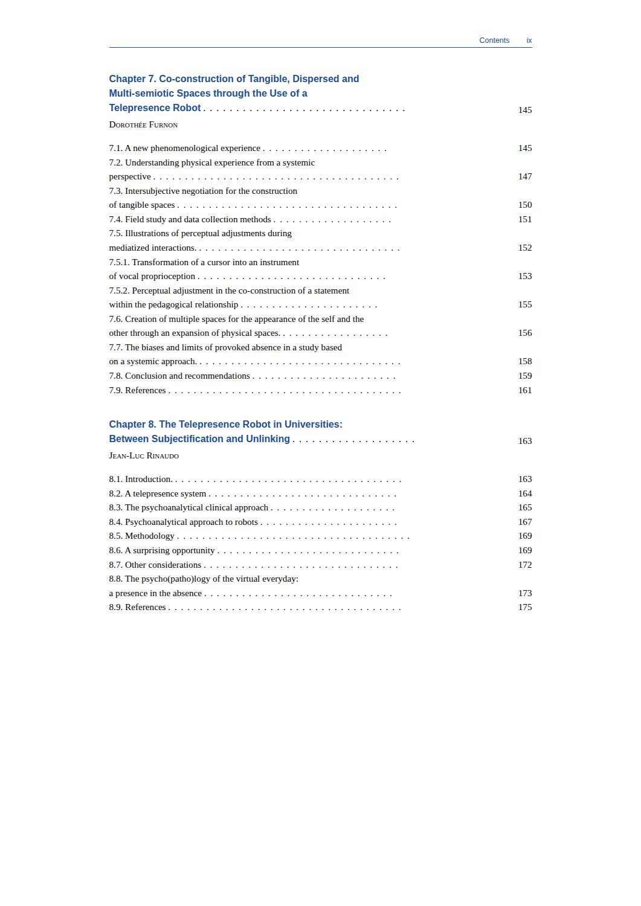Contents ix
Chapter 7. Co-construction of Tangible, Dispersed and
Multi-semiotic Spaces through the Use of a
Telepresence Robot
. . . . . . . . . . . . . . . . . . . . . . . . . . . . . . .
145
Dorothée Furnon
| 7.1. A new phenomenological experience . . . . . . . . . . . . . . . . . . . . | 145 |
| 7.2. Understanding physical experience from a systemic | |
| perspective . . . . . . . . . . . . . . . . . . . . . . . . . . . . . . . . . . . . . . . | 147 |
| 7.3. Intersubjective negotiation for the construction | |
| of tangible spaces . . . . . . . . . . . . . . . . . . . . . . . . . . . . . . . . . . . | 150 |
| 7.4. Field study and data collection methods . . . . . . . . . . . . . . . . . . . | 151 |
| 7.5. Illustrations of perceptual adjustments during | |
| mediatized interactions. . . . . . . . . . . . . . . . . . . . . . . . . . . . . . . . . | 152 |
| 7.5.1. Transformation of a cursor into an instrument | |
| of vocal proprioception . . . . . . . . . . . . . . . . . . . . . . . . . . . . . . | 153 |
| 7.5.2. Perceptual adjustment in the co-construction of a statement | |
| within the pedagogical relationship . . . . . . . . . . . . . . . . . . . . . . | 155 |
| 7.6. Creation of multiple spaces for the appearance of the self and the | |
| other through an expansion of physical spaces. . . . . . . . . . . . . . . . . . | 156 |
| 7.7. The biases and limits of provoked absence in a study based | |
| on a systemic approach. . . . . . . . . . . . . . . . . . . . . . . . . . . . . . . . . | 158 |
| 7.8. Conclusion and recommendations . . . . . . . . . . . . . . . . . . . . . . . | 159 |
| 7.9. References . . . . . . . . . . . . . . . . . . . . . . . . . . . . . . . . . . . . . | 161 |
Chapter 8. The Telepresence Robot in Universities:
Between Subjectification and Unlinking
. . . . . . . . . . . . . . . . . . .
163
Jean-Luc Rinaudo
| 8.1. Introduction. . . . . . . . . . . . . . . . . . . . . . . . . . . . . . . . . . . . . | 163 |
| 8.2. A telepresence system . . . . . . . . . . . . . . . . . . . . . . . . . . . . . . | 164 |
| 8.3. The psychoanalytical clinical approach . . . . . . . . . . . . . . . . . . . . | 165 |
| 8.4. Psychoanalytical approach to robots . . . . . . . . . . . . . . . . . . . . . . | 167 |
| 8.5. Methodology . . . . . . . . . . . . . . . . . . . . . . . . . . . . . . . . . . . . . | 169 |
| 8.6. A surprising opportunity . . . . . . . . . . . . . . . . . . . . . . . . . . . . . | 169 |
| 8.7. Other considerations . . . . . . . . . . . . . . . . . . . . . . . . . . . . . . . | 172 |
| 8.8. The psycho(patho)logy of the virtual everyday: | |
| a presence in the absence . . . . . . . . . . . . . . . . . . . . . . . . . . . . . . | 173 |
| 8.9. References . . . . . . . . . . . . . . . . . . . . . . . . . . . . . . . . . . . . . | 175 |